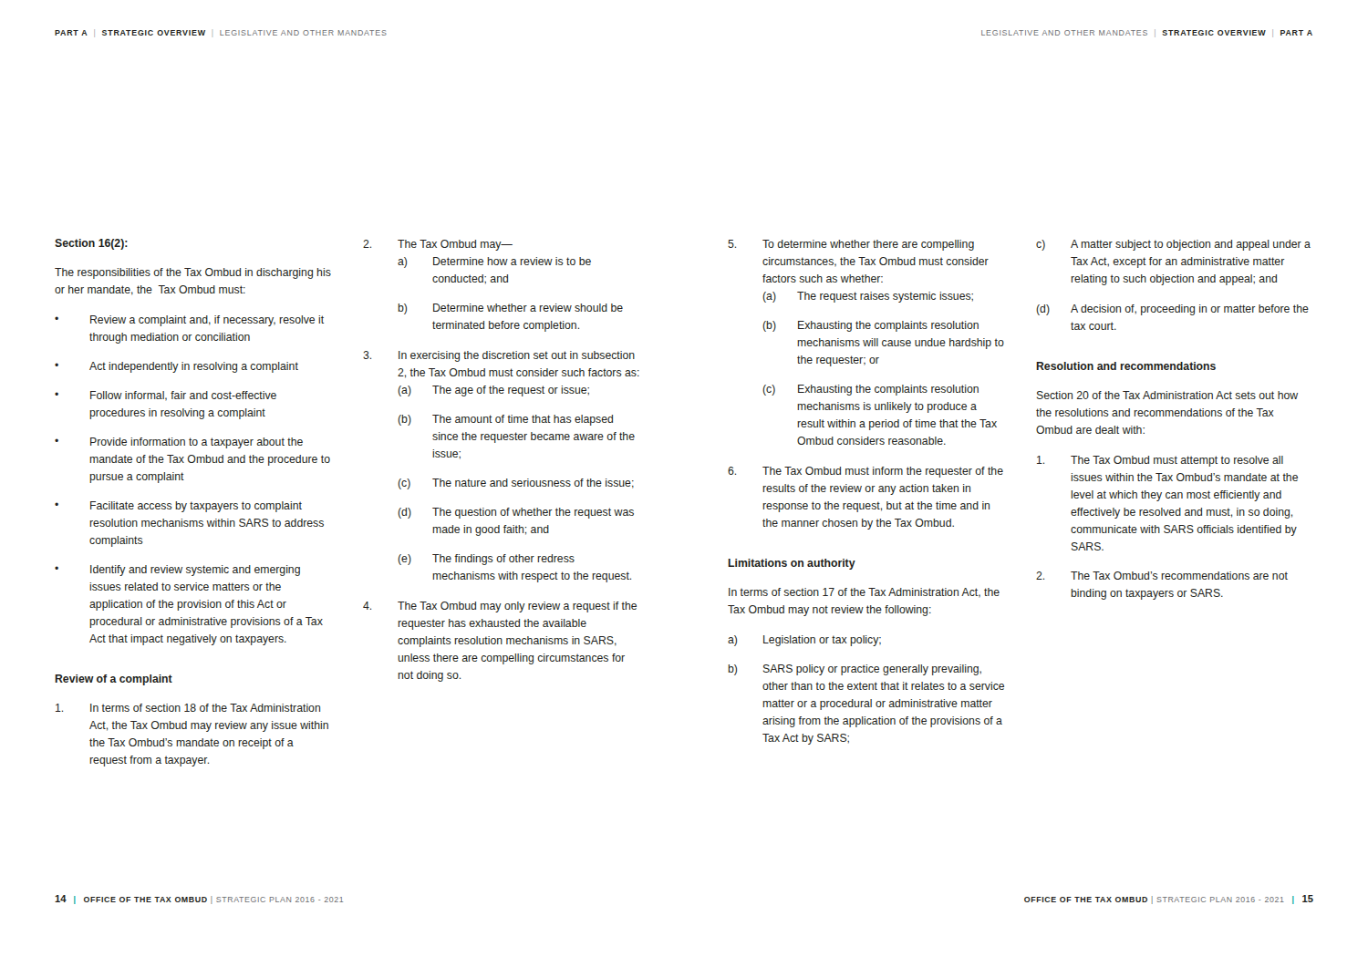PART A|STRATEGIC OVERVIEW|LEGISLATIVE AND OTHER MANDATES
LEGISLATIVE AND OTHER MANDATES|STRATEGIC OVERVIEW|PART A
Section 16(2):
The responsibilities of the Tax Ombud in discharging his or her mandate, the Tax Ombud must:
Review a complaint and, if necessary, resolve it through mediation or conciliation
Act independently in resolving a complaint
Follow informal, fair and cost-effective procedures in resolving a complaint
Provide information to a taxpayer about the mandate of the Tax Ombud and the procedure to pursue a complaint
Facilitate access by taxpayers to complaint resolution mechanisms within SARS to address complaints
Identify and review systemic and emerging issues related to service matters or the application of the provision of this Act or procedural or administrative provisions of a Tax Act that impact negatively on taxpayers.
Review of a complaint
In terms of section 18 of the Tax Administration Act, the Tax Ombud may review any issue within the Tax Ombud’s mandate on receipt of a request from a taxpayer.
The Tax Ombud may—
Determine how a review is to be conducted; and
Determine whether a review should be terminated before completion.
In exercising the discretion set out in subsection 2, the Tax Ombud must consider such factors as:
The age of the request or issue;
The amount of time that has elapsed since the requester became aware of the issue;
The nature and seriousness of the issue;
The question of whether the request was made in good faith; and
The findings of other redress mechanisms with respect to the request.
The Tax Ombud may only review a request if the requester has exhausted the available complaints resolution mechanisms in SARS, unless there are compelling circumstances for not doing so.
To determine whether there are compelling circumstances, the Tax Ombud must consider factors such as whether:
The request raises systemic issues;
Exhausting the complaints resolution mechanisms will cause undue hardship to the requester; or
Exhausting the complaints resolution mechanisms is unlikely to produce a result within a period of time that the Tax Ombud considers reasonable.
The Tax Ombud must inform the requester of the results of the review or any action taken in response to the request, but at the time and in the manner chosen by the Tax Ombud.
Limitations on authority
In terms of section 17 of the Tax Administration Act, the Tax Ombud may not review the following:
Legislation or tax policy;
SARS policy or practice generally prevailing, other than to the extent that it relates to a service matter or a procedural or administrative matter arising from the application of the provisions of a Tax Act by SARS;
A matter subject to objection and appeal under a Tax Act, except for an administrative matter relating to such objection and appeal; and
A decision of, proceeding in or matter before the tax court.
Resolution and recommendations
Section 20 of the Tax Administration Act sets out how the resolutions and recommendations of the Tax Ombud are dealt with:
The Tax Ombud must attempt to resolve all issues within the Tax Ombud’s mandate at the level at which they can most efficiently and effectively be resolved and must, in so doing, communicate with SARS officials identified by SARS.
The Tax Ombud’s recommendations are not binding on taxpayers or SARS.
14|OFFICE OF THE TAX OMBUD | STRATEGIC PLAN 2016 - 2021
OFFICE OF THE TAX OMBUD | STRATEGIC PLAN 2016 - 2021|15